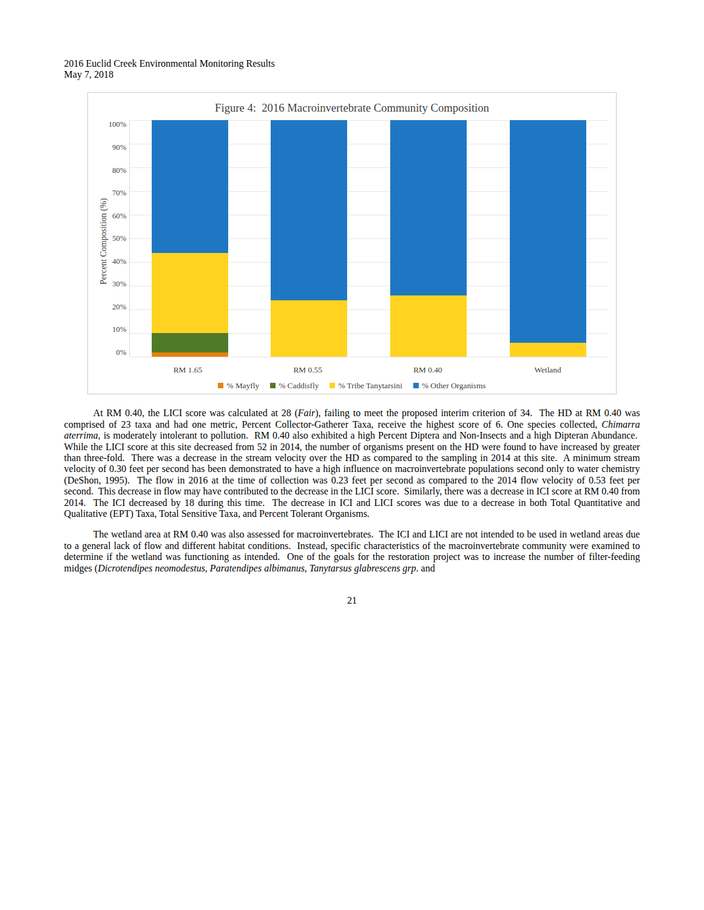2016 Euclid Creek Environmental Monitoring Results
May 7, 2018
Figure 4: 2016 Macroinvertebrate Community Composition
Percent Composition (%)
100% 90% 80% 70% 60% 50% 40% 30% 20% 10% 0%
RM 1.65 RM 0.55 RM 0.40 Wetland
% Mayfly
% Caddisfly
% Tribe Tanytarsini
% Other Organisms
At RM 0.40, the LICI score was calculated at 28 (Fair), failing to meet the proposed interim criterion of 34. The HD at RM 0.40 was comprised of 23 taxa and had one metric, Percent Collector-Gatherer Taxa, receive the highest score of 6. One species collected, Chimarra aterrima, is moderately intolerant to pollution. RM 0.40 also exhibited a high Percent Diptera and Non-Insects and a high Dipteran Abundance. While the LICI score at this site decreased from 52 in 2014, the number of organisms present on the HD were found to have increased by greater than three-fold. There was a decrease in the stream velocity over the HD as compared to the sampling in 2014 at this site. A minimum stream velocity of 0.30 feet per second has been demonstrated to have a high influence on macroinvertebrate populations second only to water chemistry (DeShon, 1995). The flow in 2016 at the time of collection was 0.23 feet per second as compared to the 2014 flow velocity of 0.53 feet per second. This decrease in flow may have contributed to the decrease in the LICI score. Similarly, there was a decrease in ICI score at RM 0.40 from 2014. The ICI decreased by 18 during this time. The decrease in ICI and LICI scores was due to a decrease in both Total Quantitative and Qualitative (EPT) Taxa, Total Sensitive Taxa, and Percent Tolerant Organisms.
The wetland area at RM 0.40 was also assessed for macroinvertebrates. The ICI and LICI are not intended to be used in wetland areas due to a general lack of flow and different habitat conditions. Instead, specific characteristics of the macroinvertebrate community were examined to determine if the wetland was functioning as intended. One of the goals for the restoration project was to increase the number of filter-feeding midges (Dicrotendipes neomodestus, Paratendipes albimanus, Tanytarsus glabrescens grp. and
21